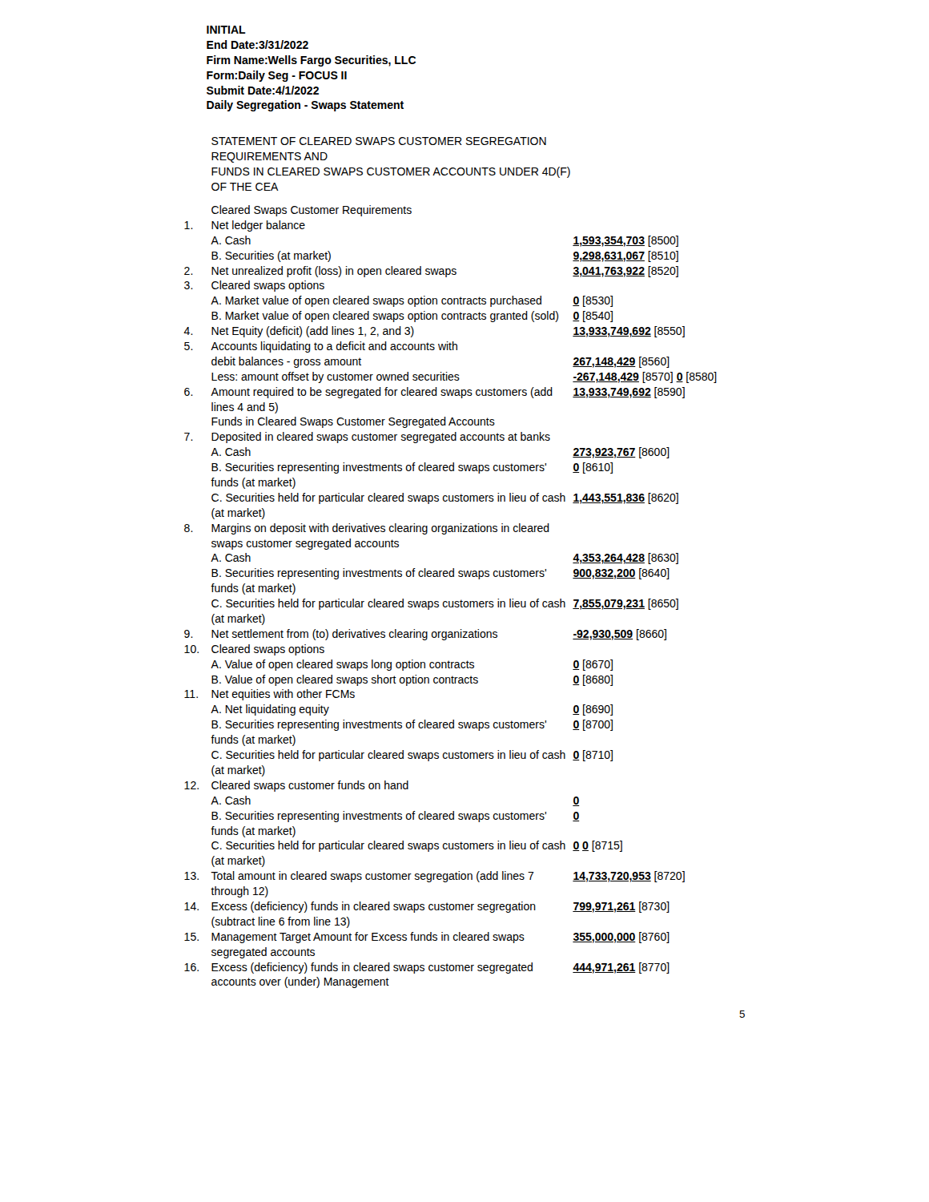INITIAL
End Date:3/31/2022
Firm Name:Wells Fargo Securities, LLC
Form:Daily Seg - FOCUS II
Submit Date:4/1/2022
Daily Segregation - Swaps Statement
| | STATEMENT OF CLEARED SWAPS CUSTOMER SEGREGATION REQUIREMENTS AND | |
| | FUNDS IN CLEARED SWAPS CUSTOMER ACCOUNTS UNDER 4D(F) OF THE CEA | |
| | Cleared Swaps Customer Requirements | |
| 1. | Net ledger balance | |
| | A. Cash | 1,593,354,703 [8500] |
| | B. Securities (at market) | 9,298,631,067 [8510] |
| 2. | Net unrealized profit (loss) in open cleared swaps | 3,041,763,922 [8520] |
| 3. | Cleared swaps options | |
| | A. Market value of open cleared swaps option contracts purchased | 0 [8530] |
| | B. Market value of open cleared swaps option contracts granted (sold) | 0 [8540] |
| 4. | Net Equity (deficit) (add lines 1, 2, and 3) | 13,933,749,692 [8550] |
| 5. | Accounts liquidating to a deficit and accounts with | |
| | debit balances - gross amount | 267,148,429 [8560] |
| | Less: amount offset by customer owned securities | -267,148,429 [8570] 0 [8580] |
| 6. | Amount required to be segregated for cleared swaps customers (add lines 4 and 5) | 13,933,749,692 [8590] |
| | Funds in Cleared Swaps Customer Segregated Accounts | |
| 7. | Deposited in cleared swaps customer segregated accounts at banks | |
| | A. Cash | 273,923,767 [8600] |
| | B. Securities representing investments of cleared swaps customers' funds (at market) | 0 [8610] |
| | C. Securities held for particular cleared swaps customers in lieu of cash (at market) | 1,443,551,836 [8620] |
| 8. | Margins on deposit with derivatives clearing organizations in cleared swaps customer segregated accounts | |
| | A. Cash | 4,353,264,428 [8630] |
| | B. Securities representing investments of cleared swaps customers' funds (at market) | 900,832,200 [8640] |
| | C. Securities held for particular cleared swaps customers in lieu of cash (at market) | 7,855,079,231 [8650] |
| 9. | Net settlement from (to) derivatives clearing organizations | -92,930,509 [8660] |
| 10. | Cleared swaps options | |
| | A. Value of open cleared swaps long option contracts | 0 [8670] |
| | B. Value of open cleared swaps short option contracts | 0 [8680] |
| 11. | Net equities with other FCMs | |
| | A. Net liquidating equity | 0 [8690] |
| | B. Securities representing investments of cleared swaps customers' funds (at market) | 0 [8700] |
| | C. Securities held for particular cleared swaps customers in lieu of cash (at market) | 0 [8710] |
| 12. | Cleared swaps customer funds on hand | |
| | A. Cash | 0 |
| | B. Securities representing investments of cleared swaps customers' funds (at market) | 0 |
| | C. Securities held for particular cleared swaps customers in lieu of cash (at market) | 0 0 [8715] |
| 13. | Total amount in cleared swaps customer segregation (add lines 7 through 12) | 14,733,720,953 [8720] |
| 14. | Excess (deficiency) funds in cleared swaps customer segregation (subtract line 6 from line 13) | 799,971,261 [8730] |
| 15. | Management Target Amount for Excess funds in cleared swaps segregated accounts | 355,000,000 [8760] |
| 16. | Excess (deficiency) funds in cleared swaps customer segregated accounts over (under) Management | 444,971,261 [8770] |
5